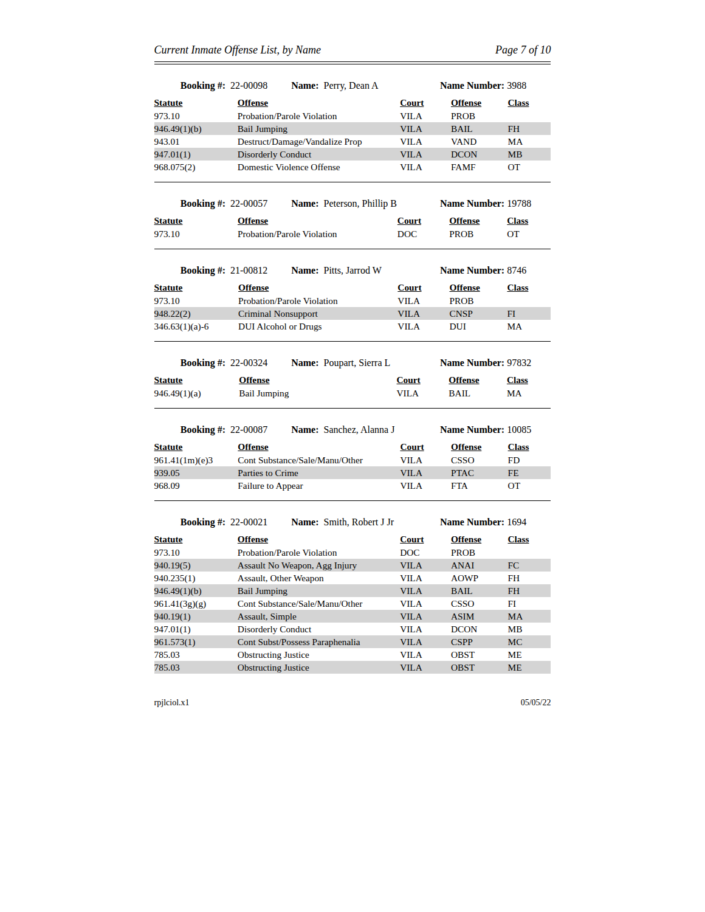Current Inmate Offense List, by Name
Page 7 of 10
Booking #: 22-00098
Name: Perry, Dean A
Name Number: 3988
| Statute | Offense | Court | Offense | Class |
| --- | --- | --- | --- | --- |
| 973.10 | Probation/Parole Violation | VILA | PROB | |
| 946.49(1)(b) | Bail Jumping | VILA | BAIL | FH |
| 943.01 | Destruct/Damage/Vandalize Prop | VILA | VAND | MA |
| 947.01(1) | Disorderly Conduct | VILA | DCON | MB |
| 968.075(2) | Domestic Violence Offense | VILA | FAMF | OT |
Booking #: 22-00057
Name: Peterson, Phillip B
Name Number: 19788
| Statute | Offense | Court | Offense | Class |
| --- | --- | --- | --- | --- |
| 973.10 | Probation/Parole Violation | DOC | PROB | OT |
Booking #: 21-00812
Name: Pitts, Jarrod W
Name Number: 8746
| Statute | Offense | Court | Offense | Class |
| --- | --- | --- | --- | --- |
| 973.10 | Probation/Parole Violation | VILA | PROB | |
| 948.22(2) | Criminal Nonsupport | VILA | CNSP | FI |
| 346.63(1)(a)-6 | DUI Alcohol or Drugs | VILA | DUI | MA |
Booking #: 22-00324
Name: Poupart, Sierra L
Name Number: 97832
| Statute | Offense | Court | Offense | Class |
| --- | --- | --- | --- | --- |
| 946.49(1)(a) | Bail Jumping | VILA | BAIL | MA |
Booking #: 22-00087
Name: Sanchez, Alanna J
Name Number: 10085
| Statute | Offense | Court | Offense | Class |
| --- | --- | --- | --- | --- |
| 961.41(1m)(e)3 | Cont Substance/Sale/Manu/Other | VILA | CSSO | FD |
| 939.05 | Parties to Crime | VILA | PTAC | FE |
| 968.09 | Failure to Appear | VILA | FTA | OT |
Booking #: 22-00021
Name: Smith, Robert J Jr
Name Number: 1694
| Statute | Offense | Court | Offense | Class |
| --- | --- | --- | --- | --- |
| 973.10 | Probation/Parole Violation | DOC | PROB | |
| 940.19(5) | Assault No Weapon, Agg Injury | VILA | ANAI | FC |
| 940.235(1) | Assault, Other Weapon | VILA | AOWP | FH |
| 946.49(1)(b) | Bail Jumping | VILA | BAIL | FH |
| 961.41(3g)(g) | Cont Substance/Sale/Manu/Other | VILA | CSSO | FI |
| 940.19(1) | Assault, Simple | VILA | ASIM | MA |
| 947.01(1) | Disorderly Conduct | VILA | DCON | MB |
| 961.573(1) | Cont Subst/Possess Paraphenalia | VILA | CSPP | MC |
| 785.03 | Obstructing Justice | VILA | OBST | ME |
| 785.03 | Obstructing Justice | VILA | OBST | ME |
rpjlciol.x1
05/05/22